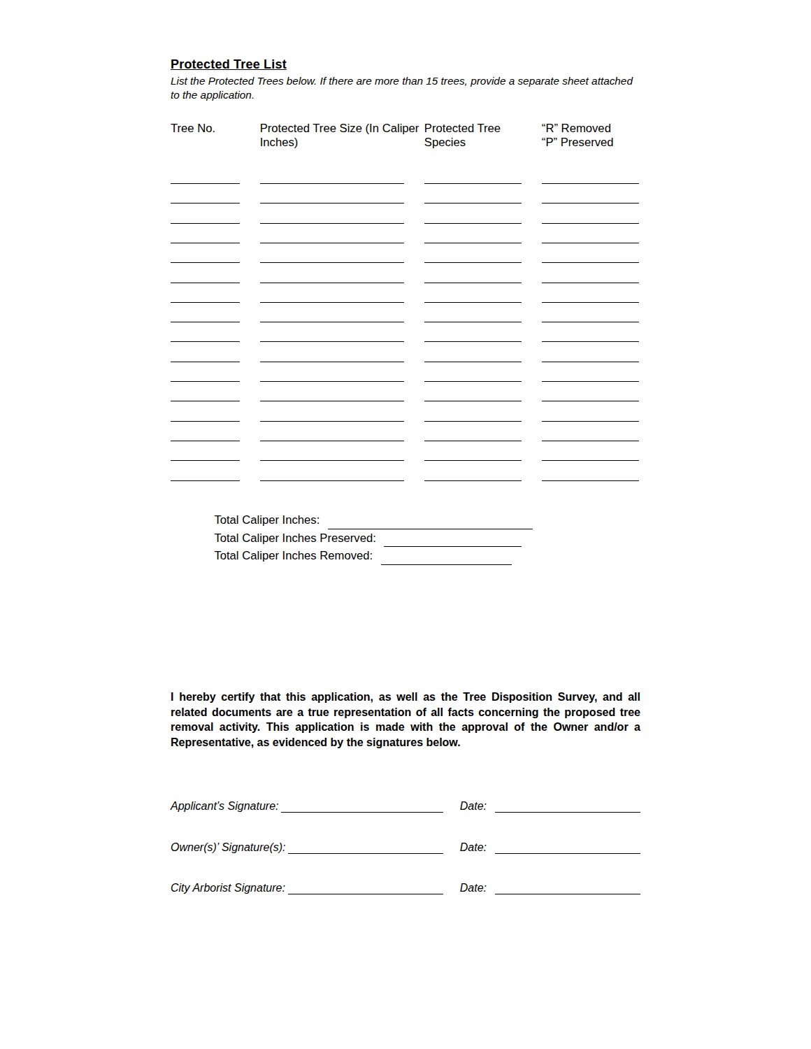Protected Tree List
List the Protected Trees below. If there are more than 15 trees, provide a separate sheet attached to the application.
| Tree No. | Protected Tree Size (In Caliper Inches) | Protected Tree Species | “R” Removed “P” Preserved |
| --- | --- | --- | --- |
Total Caliper Inches:
Total Caliper Inches Preserved:
Total Caliper Inches Removed:
I hereby certify that this application, as well as the Tree Disposition Survey, and all related documents are a true representation of all facts concerning the proposed tree removal activity. This application is made with the approval of the Owner and/or a Representative, as evidenced by the signatures below.
Applicant’s Signature:
Date:
Owner(s)’ Signature(s):
Date:
City Arborist Signature:
Date: